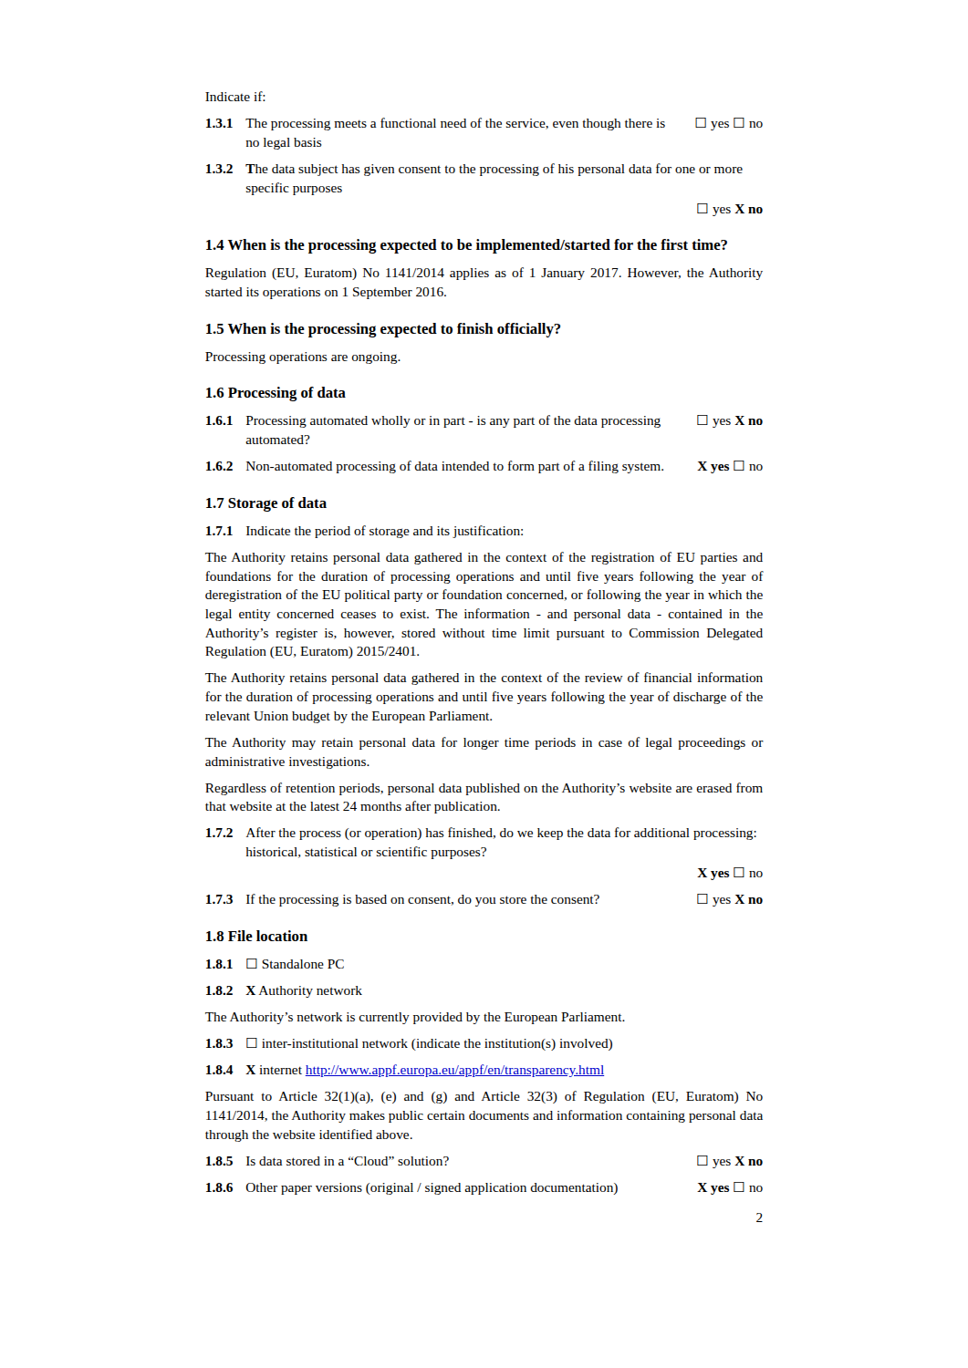Indicate if:
1.3.1 The processing meets a functional need of the service, even though there is no legal basis ☐ yes ☐ no
1.3.2 The data subject has given consent to the processing of his personal data for one or more specific purposes ☐ yes X no
1.4 When is the processing expected to be implemented/started for the first time?
Regulation (EU, Euratom) No 1141/2014 applies as of 1 January 2017. However, the Authority started its operations on 1 September 2016.
1.5 When is the processing expected to finish officially?
Processing operations are ongoing.
1.6 Processing of data
1.6.1 Processing automated wholly or in part - is any part of the data processing automated? ☐ yes X no
1.6.2 Non-automated processing of data intended to form part of a filing system. X yes ☐ no
1.7 Storage of data
1.7.1 Indicate the period of storage and its justification:
The Authority retains personal data gathered in the context of the registration of EU parties and foundations for the duration of processing operations and until five years following the year of deregistration of the EU political party or foundation concerned, or following the year in which the legal entity concerned ceases to exist. The information - and personal data - contained in the Authority’s register is, however, stored without time limit pursuant to Commission Delegated Regulation (EU, Euratom) 2015/2401.
The Authority retains personal data gathered in the context of the review of financial information for the duration of processing operations and until five years following the year of discharge of the relevant Union budget by the European Parliament.
The Authority may retain personal data for longer time periods in case of legal proceedings or administrative investigations.
Regardless of retention periods, personal data published on the Authority’s website are erased from that website at the latest 24 months after publication.
1.7.2 After the process (or operation) has finished, do we keep the data for additional processing: historical, statistical or scientific purposes? X yes ☐ no
1.7.3 If the processing is based on consent, do you store the consent? ☐ yes X no
1.8 File location
1.8.1 ☐ Standalone PC
1.8.2 X Authority network
The Authority’s network is currently provided by the European Parliament.
1.8.3 ☐ inter-institutional network (indicate the institution(s) involved)
1.8.4 X internet http://www.appf.europa.eu/appf/en/transparency.html
Pursuant to Article 32(1)(a), (e) and (g) and Article 32(3) of Regulation (EU, Euratom) No 1141/2014, the Authority makes public certain documents and information containing personal data through the website identified above.
1.8.5 Is data stored in a “Cloud” solution? ☐ yes X no
1.8.6 Other paper versions (original / signed application documentation) X yes ☐ no
2